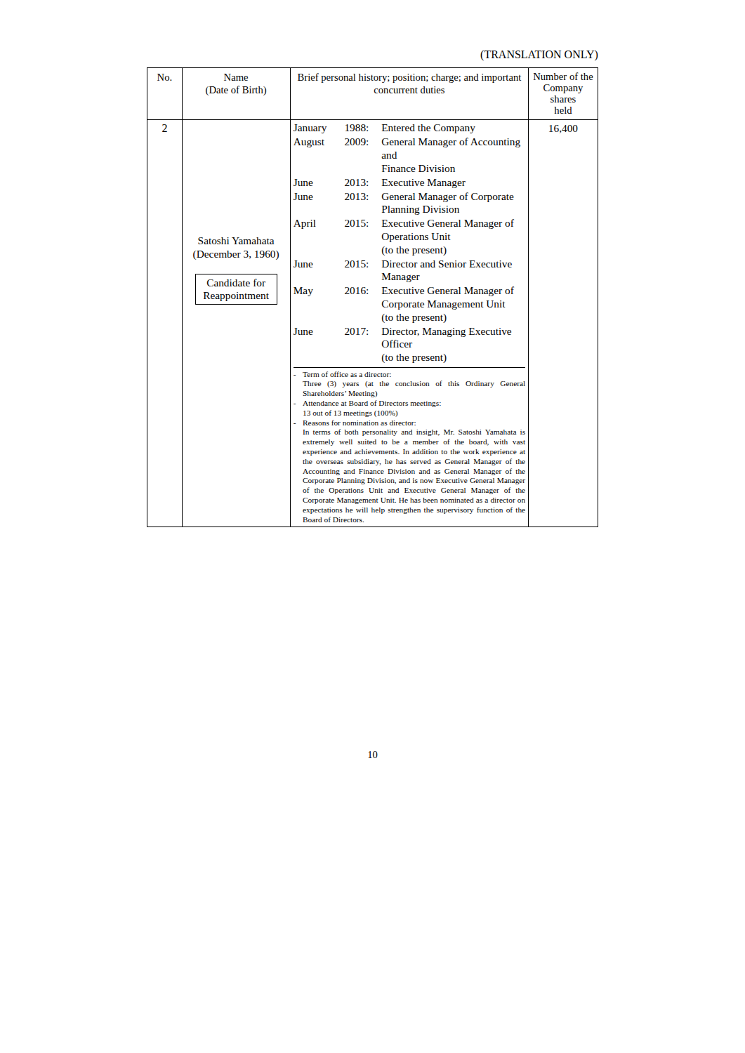(TRANSLATION ONLY)
| No. | Name (Date of Birth) | Brief personal history; position; charge; and important concurrent duties | Number of the Company shares held |
| --- | --- | --- | --- |
| 2 | Satoshi Yamahata (December 3, 1960) Candidate for Reappointment | / January / 1988: / Entered the Company / / August / 2009: / General Manager of Accounting and Finance Division / / June / 2013: / Executive Manager / / June / 2013: / General Manager of Corporate Planning Division / / April / 2015: / Executive General Manager of Operations Unit (to the present) / / June / 2015: / Director and Senior Executive Manager / / May / 2016: / Executive General Manager of Corporate Management Unit (to the present) / / June / 2017: / Director, Managing Executive Officer (to the present) / Term of office as a director: Three (3) years (at the conclusion of this Ordinary General Shareholders’ Meeting) Attendance at Board of Directors meetings: 13 out of 13 meetings (100%) Reasons for nomination as director: In terms of both personality and insight, Mr. Satoshi Yamahata is extremely well suited to be a member of the board, with vast experience and achievements. In addition to the work experience at the overseas subsidiary, he has served as General Manager of the Accounting and Finance Division and as General Manager of the Corporate Planning Division, and is now Executive General Manager of the Operations Unit and Executive General Manager of the Corporate Management Unit. He has been nominated as a director on expectations he will help strengthen the supervisory function of the Board of Directors. | 16,400 |
10